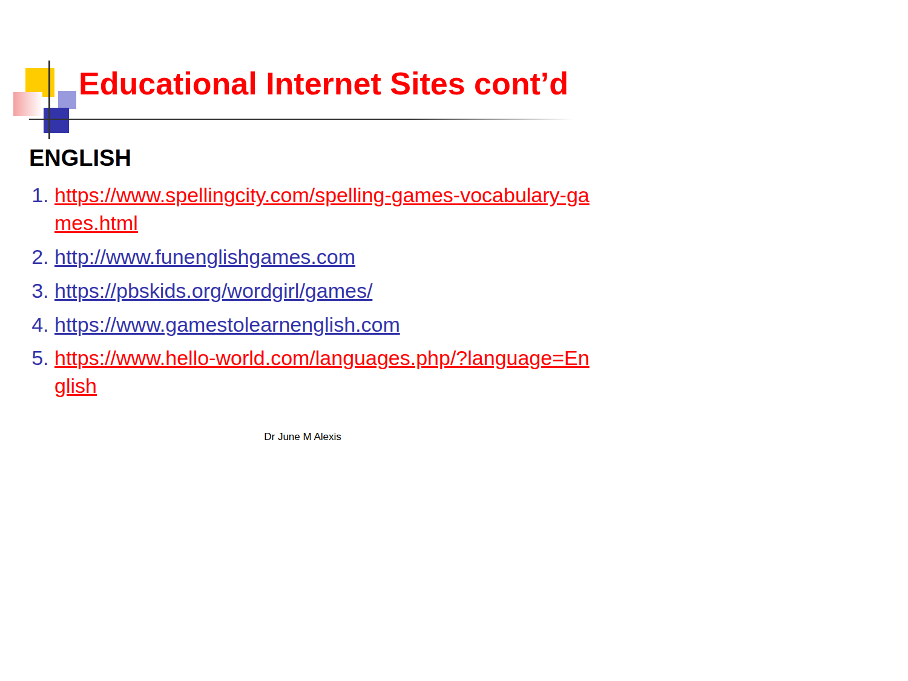Educational Internet Sites cont’d
ENGLISH
https://www.spellingcity.com/spelling-games-vocabulary-games.html
http://www.funenglishgames.com
https://pbskids.org/wordgirl/games/
https://www.gamestolearnenglish.com
https://www.hello-world.com/languages.php/?language=English
Dr June M Alexis